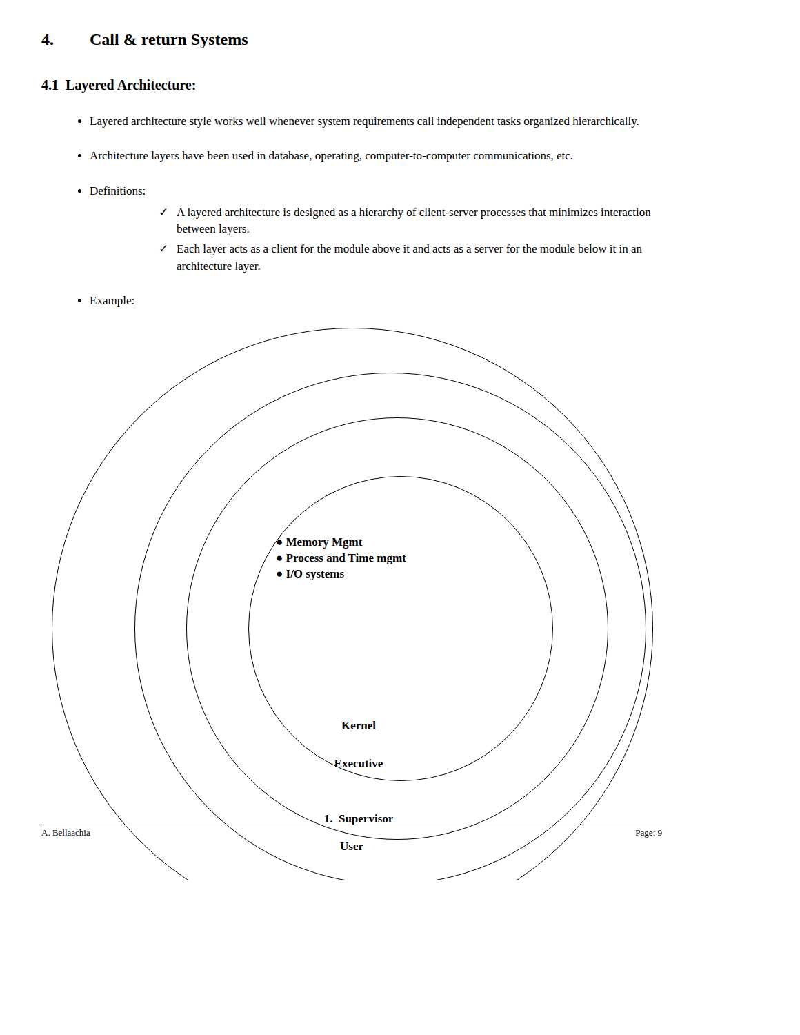4. Call & return Systems
4.1 Layered Architecture:
Layered architecture style works well whenever system requirements call independent tasks organized hierarchically.
Architecture layers have been used in database, operating, computer-to-computer communications, etc.
Definitions:
A layered architecture is designed as a hierarchy of client-server processes that minimizes interaction between layers.
Each layer acts as a client for the module above it and acts as a server for the module below it in an architecture layer.
Example:
● Memory Mgmt
● Process and Time mgmt
● I/O systems
Kernel
Executive
1. Supervisor
User
A. Bellaachia Page: 9